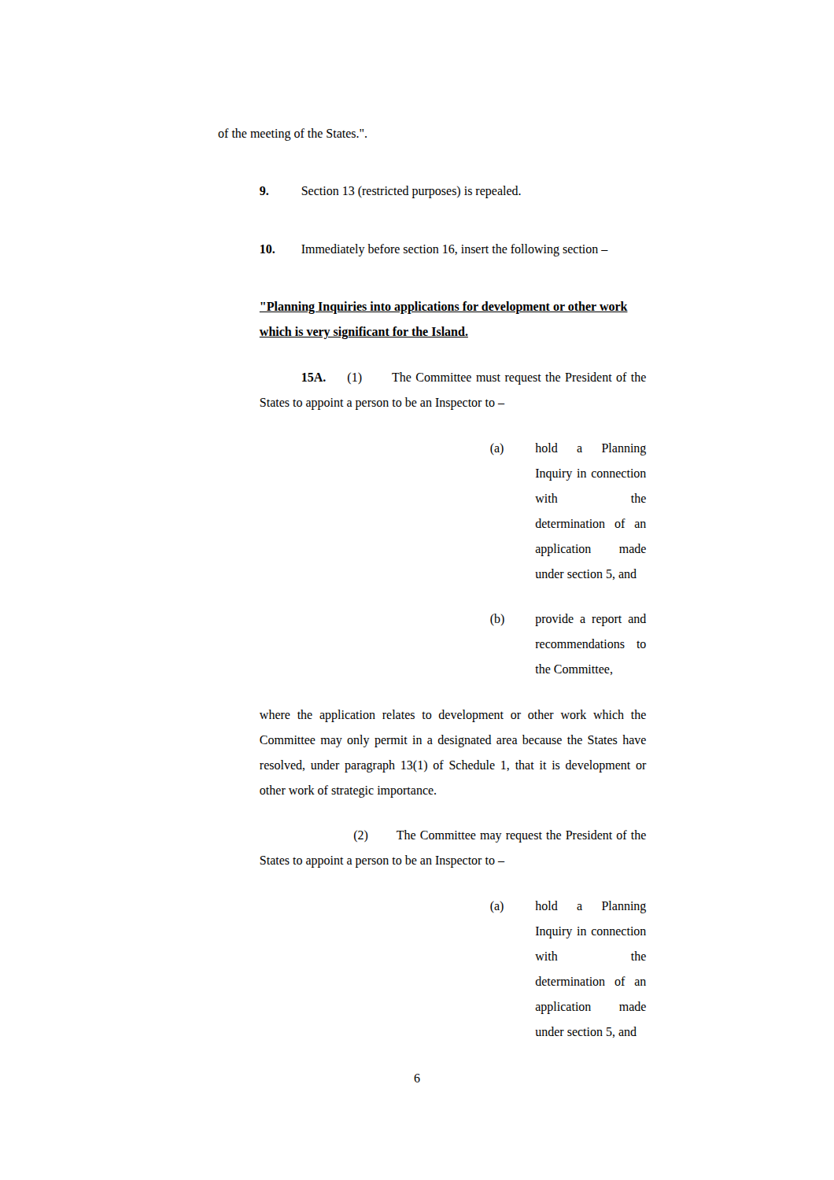of the meeting of the States.".
9. Section 13 (restricted purposes) is repealed.
10. Immediately before section 16, insert the following section –
"Planning Inquiries into applications for development or other work which is very significant for the Island.
15A. (1) The Committee must request the President of the States to appoint a person to be an Inspector to –
(a) hold a Planning Inquiry in connection with the determination of an application made under section 5, and
(b) provide a report and recommendations to the Committee,
where the application relates to development or other work which the Committee may only permit in a designated area because the States have resolved, under paragraph 13(1) of Schedule 1, that it is development or other work of strategic importance.
(2) The Committee may request the President of the States to appoint a person to be an Inspector to –
(a) hold a Planning Inquiry in connection with the determination of an application made under section 5, and
6